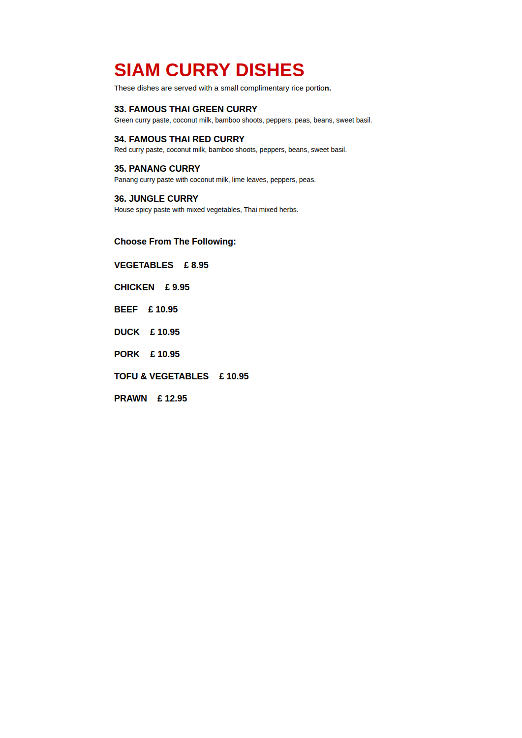SIAM CURRY DISHES
These dishes are served with a small complimentary rice portion.
33. FAMOUS THAI GREEN CURRY
Green curry paste, coconut milk, bamboo shoots, peppers, peas, beans, sweet basil.
34. FAMOUS THAI RED CURRY
Red curry paste, coconut milk, bamboo shoots, peppers, beans, sweet basil.
35. PANANG CURRY
Panang curry paste with coconut milk, lime leaves, peppers, peas.
36. JUNGLE CURRY
House spicy paste with mixed vegetables, Thai mixed herbs.
Choose From The Following:
VEGETABLES £ 8.95
CHICKEN £ 9.95
BEEF £ 10.95
DUCK £ 10.95
PORK £ 10.95
TOFU & VEGETABLES £ 10.95
PRAWN £ 12.95